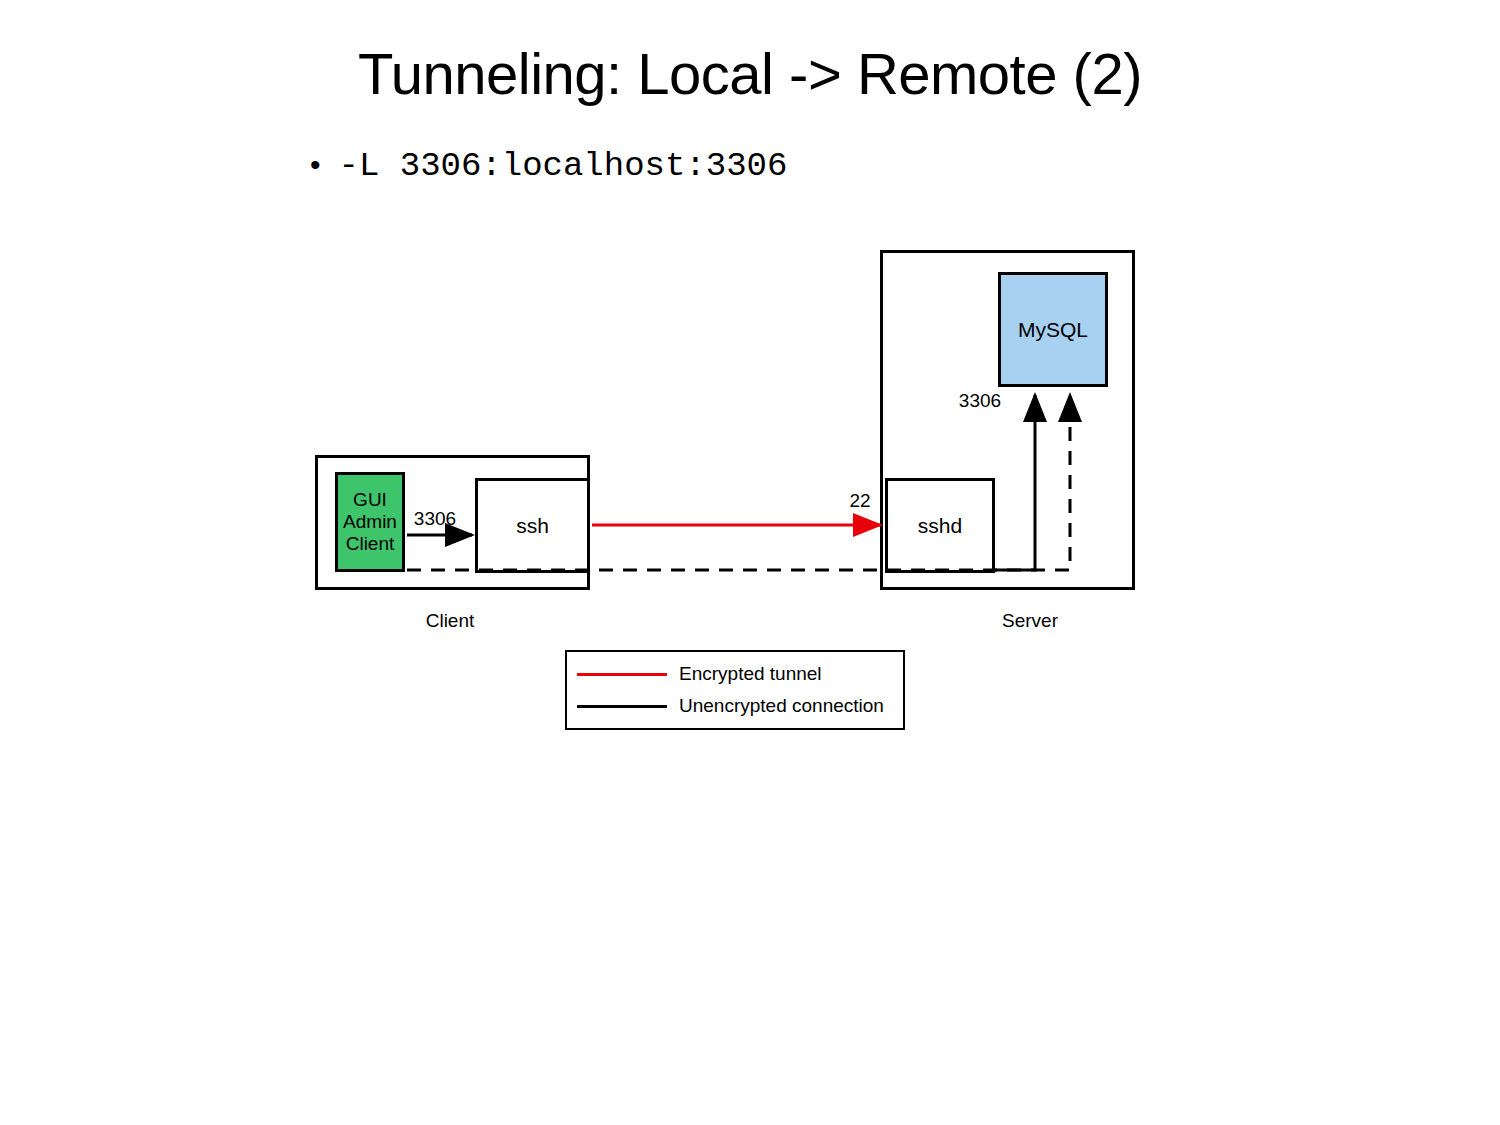Tunneling: Local -> Remote (2)
• -L 3306:localhost:3306
GUI Admin Client
ssh
MySQL
sshd
3306
22
3306
Client
Server
Encrypted tunnel
Unencrypted connection